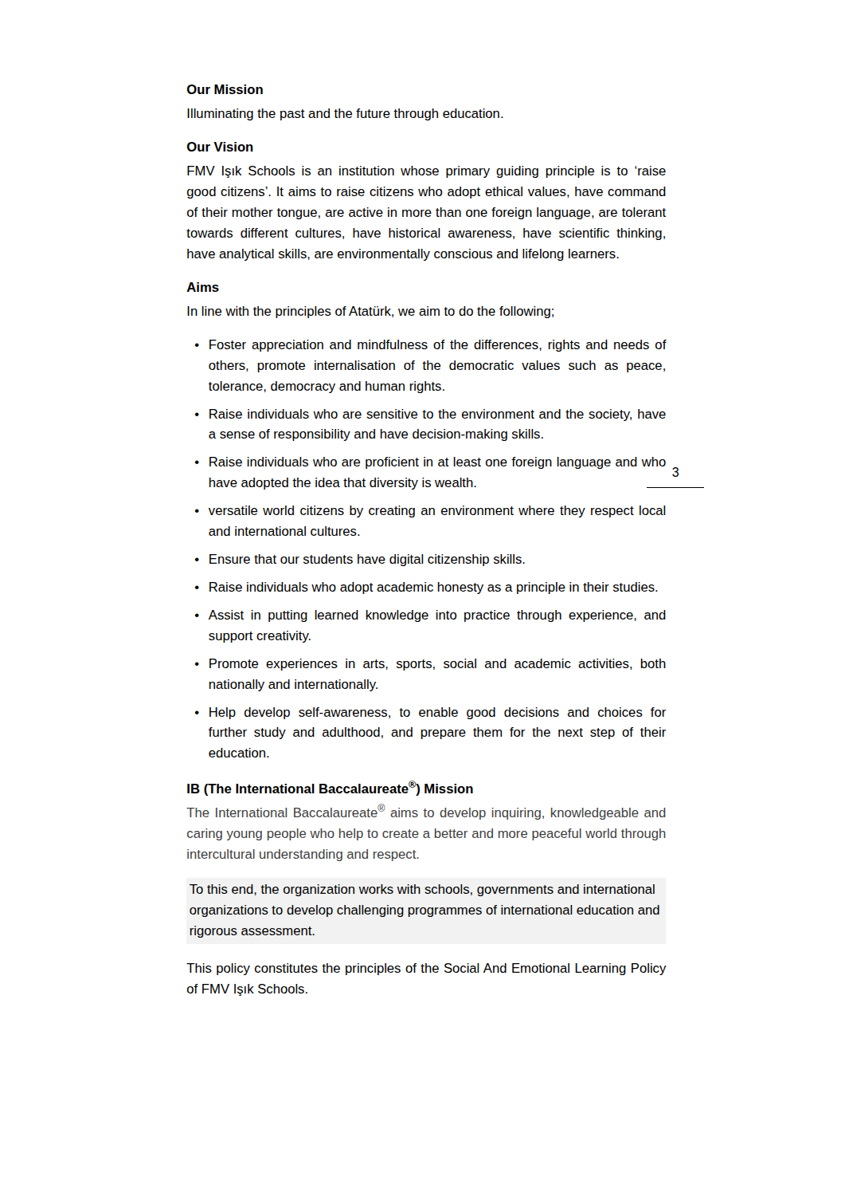Our Mission
Illuminating the past and the future through education.
Our Vision
FMV Işık Schools is an institution whose primary guiding principle is to ‘raise good citizens’. It aims to raise citizens who adopt ethical values, have command of their mother tongue, are active in more than one foreign language, are tolerant towards different cultures, have historical awareness, have scientific thinking, have analytical skills, are environmentally conscious and lifelong learners.
Aims
In line with the principles of Atatürk, we aim to do the following;
Foster appreciation and mindfulness of the differences, rights and needs of others, promote internalisation of the democratic values such as peace, tolerance, democracy and human rights.
Raise individuals who are sensitive to the environment and the society, have a sense of responsibility and have decision-making skills.
Raise individuals who are proficient in at least one foreign language and who have adopted the idea that diversity is wealth.
versatile world citizens by creating an environment where they respect local and international cultures.
Ensure that our students have digital citizenship skills.
Raise individuals who adopt academic honesty as a principle in their studies.
Assist in putting learned knowledge into practice through experience, and support creativity.
Promote experiences in arts, sports, social and academic activities, both nationally and internationally.
Help develop self-awareness, to enable good decisions and choices for further study and adulthood, and prepare them for the next step of their education.
IB (The International Baccalaureate®) Mission
The International Baccalaureate® aims to develop inquiring, knowledgeable and caring young people who help to create a better and more peaceful world through intercultural understanding and respect.
To this end, the organization works with schools, governments and international organizations to develop challenging programmes of international education and rigorous assessment.
This policy constitutes the principles of the Social And Emotional Learning Policy of FMV Işık Schools.
3